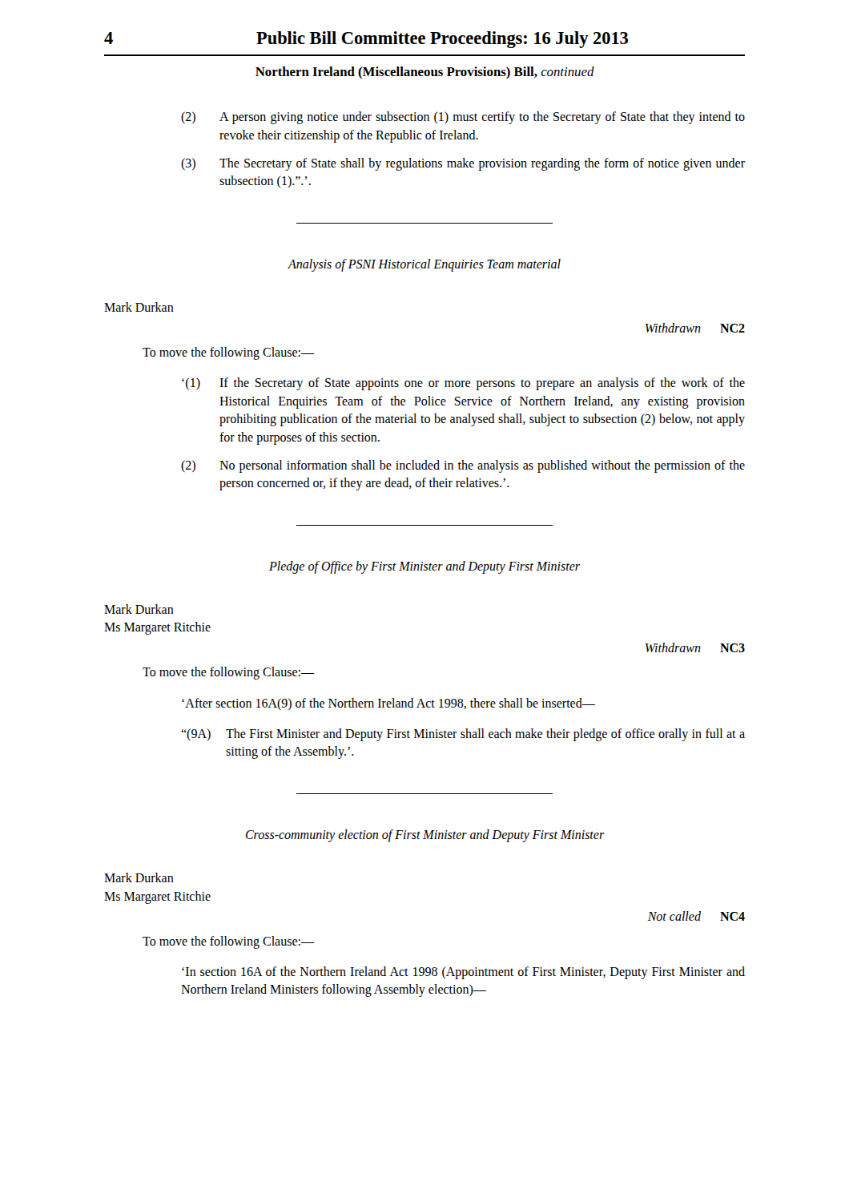4 Public Bill Committee Proceedings: 16 July 2013
Northern Ireland (Miscellaneous Provisions) Bill, continued
(2) A person giving notice under subsection (1) must certify to the Secretary of State that they intend to revoke their citizenship of the Republic of Ireland.
(3) The Secretary of State shall by regulations make provision regarding the form of notice given under subsection (1).”.’.
Analysis of PSNI Historical Enquiries Team material
Mark Durkan
Withdrawn NC2
To move the following Clause:—
‘(1) If the Secretary of State appoints one or more persons to prepare an analysis of the work of the Historical Enquiries Team of the Police Service of Northern Ireland, any existing provision prohibiting publication of the material to be analysed shall, subject to subsection (2) below, not apply for the purposes of this section.
(2) No personal information shall be included in the analysis as published without the permission of the person concerned or, if they are dead, of their relatives.’.
Pledge of Office by First Minister and Deputy First Minister
Mark Durkan
Ms Margaret Ritchie
Withdrawn NC3
To move the following Clause:—
‘After section 16A(9) of the Northern Ireland Act 1998, there shall be inserted—
“(9A) The First Minister and Deputy First Minister shall each make their pledge of office orally in full at a sitting of the Assembly.’.
Cross-community election of First Minister and Deputy First Minister
Mark Durkan
Ms Margaret Ritchie
Not called NC4
To move the following Clause:—
‘In section 16A of the Northern Ireland Act 1998 (Appointment of First Minister, Deputy First Minister and Northern Ireland Ministers following Assembly election)—